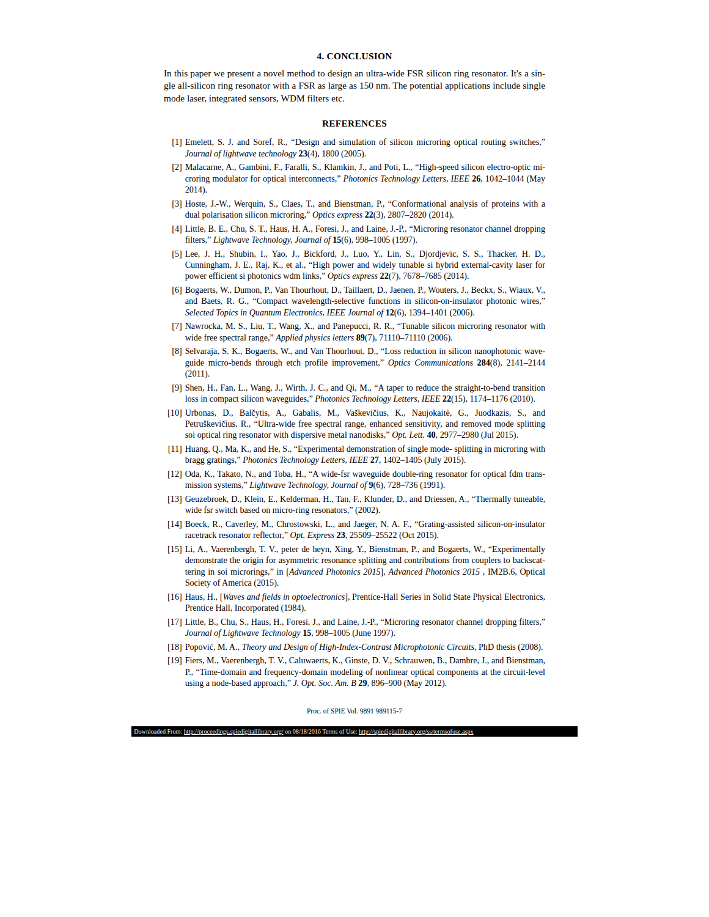4. CONCLUSION
In this paper we present a novel method to design an ultra-wide FSR silicon ring resonator. It's a single all-silicon ring resonator with a FSR as large as 150 nm. The potential applications include single mode laser, integrated sensors, WDM filters etc.
REFERENCES
Emelett, S. J. and Soref, R., “Design and simulation of silicon microring optical routing switches,” Journal of lightwave technology 23(4), 1800 (2005).
Malacarne, A., Gambini, F., Faralli, S., Klamkin, J., and Poti, L., “High-speed silicon electro-optic microring modulator for optical interconnects,” Photonics Technology Letters, IEEE 26, 1042–1044 (May 2014).
Hoste, J.-W., Werquin, S., Claes, T., and Bienstman, P., “Conformational analysis of proteins with a dual polarisation silicon microring,” Optics express 22(3), 2807–2820 (2014).
Little, B. E., Chu, S. T., Haus, H. A., Foresi, J., and Laine, J.-P., “Microring resonator channel dropping filters,” Lightwave Technology, Journal of 15(6), 998–1005 (1997).
Lee, J. H., Shubin, I., Yao, J., Bickford, J., Luo, Y., Lin, S., Djordjevic, S. S., Thacker, H. D., Cunningham, J. E., Raj, K., et al., “High power and widely tunable si hybrid external-cavity laser for power efficient si photonics wdm links,” Optics express 22(7), 7678–7685 (2014).
Bogaerts, W., Dumon, P., Van Thourhout, D., Taillaert, D., Jaenen, P., Wouters, J., Beckx, S., Wiaux, V., and Baets, R. G., “Compact wavelength-selective functions in silicon-on-insulator photonic wires,” Selected Topics in Quantum Electronics, IEEE Journal of 12(6), 1394–1401 (2006).
Nawrocka, M. S., Liu, T., Wang, X., and Panepucci, R. R., “Tunable silicon microring resonator with wide free spectral range,” Applied physics letters 89(7), 71110–71110 (2006).
Selvaraja, S. K., Bogaerts, W., and Van Thourhout, D., “Loss reduction in silicon nanophotonic waveguide micro-bends through etch profile improvement,” Optics Communications 284(8), 2141–2144 (2011).
Shen, H., Fan, L., Wang, J., Wirth, J. C., and Qi, M., “A taper to reduce the straight-to-bend transition loss in compact silicon waveguides,” Photonics Technology Letters, IEEE 22(15), 1174–1176 (2010).
Urbonas, D., Balčytis, A., Gabalis, M., Vaškevičius, K., Naujokaitė, G., Juodkazis, S., and Petruškevičius, R., “Ultra-wide free spectral range, enhanced sensitivity, and removed mode splitting soi optical ring resonator with dispersive metal nanodisks,” Opt. Lett. 40, 2977–2980 (Jul 2015).
Huang, Q., Ma, K., and He, S., “Experimental demonstration of single mode- splitting in microring with bragg gratings,” Photonics Technology Letters, IEEE 27, 1402–1405 (July 2015).
Oda, K., Takato, N., and Toba, H., “A wide-fsr waveguide double-ring resonator for optical fdm transmission systems,” Lightwave Technology, Journal of 9(6), 728–736 (1991).
Geuzebroek, D., Klein, E., Kelderman, H., Tan, F., Klunder, D., and Driessen, A., “Thermally tuneable, wide fsr switch based on micro-ring resonators,” (2002).
Boeck, R., Caverley, M., Chrostowski, L., and Jaeger, N. A. F., “Grating-assisted silicon-on-insulator racetrack resonator reflector,” Opt. Express 23, 25509–25522 (Oct 2015).
Li, A., Vaerenbergh, T. V., peter de heyn, Xing, Y., Bienstman, P., and Bogaerts, W., “Experimentally demonstrate the origin for asymmetric resonance splitting and contributions from couplers to backscattering in soi microrings,” in [Advanced Photonics 2015], Advanced Photonics 2015 , IM2B.6, Optical Society of America (2015).
Haus, H., [Waves and fields in optoelectronics], Prentice-Hall Series in Solid State Physical Electronics, Prentice Hall, Incorporated (1984).
Little, B., Chu, S., Haus, H., Foresi, J., and Laine, J.-P., “Microring resonator channel dropping filters,” Journal of Lightwave Technology 15, 998–1005 (June 1997).
Popović, M. A., Theory and Design of High-Index-Contrast Microphotonic Circuits, PhD thesis (2008).
Fiers, M., Vaerenbergh, T. V., Caluwaerts, K., Ginste, D. V., Schrauwen, B., Dambre, J., and Bienstman, P., “Time-domain and frequency-domain modeling of nonlinear optical components at the circuit-level using a node-based approach,” J. Opt. Soc. Am. B 29, 896–900 (May 2012).
Proc. of SPIE Vol. 9891 989115-7
Downloaded From: http://proceedings.spiedigitallibrary.org/ on 08/18/2016 Terms of Use: http://spiedigitallibrary.org/ss/termsofuse.aspx